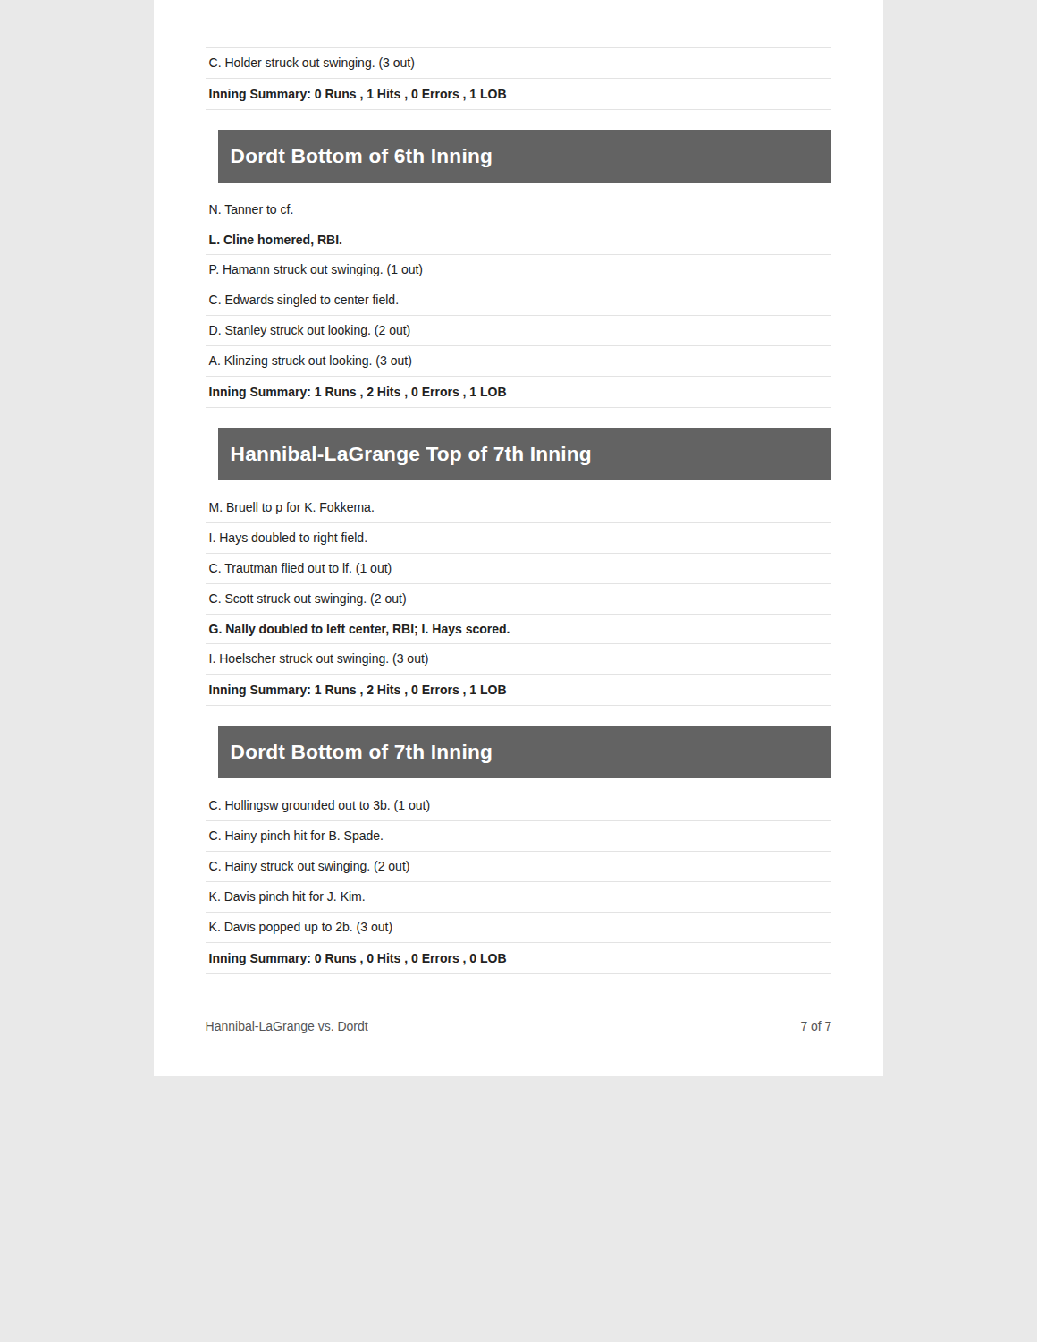C. Holder struck out swinging. (3 out)
Inning Summary: 0 Runs , 1 Hits , 0 Errors , 1 LOB
Dordt Bottom of 6th Inning
N. Tanner to cf.
L. Cline homered, RBI.
P. Hamann struck out swinging. (1 out)
C. Edwards singled to center field.
D. Stanley struck out looking. (2 out)
A. Klinzing struck out looking. (3 out)
Inning Summary: 1 Runs , 2 Hits , 0 Errors , 1 LOB
Hannibal-LaGrange Top of 7th Inning
M. Bruell to p for K. Fokkema.
I. Hays doubled to right field.
C. Trautman flied out to lf. (1 out)
C. Scott struck out swinging. (2 out)
G. Nally doubled to left center, RBI; I. Hays scored.
I. Hoelscher struck out swinging. (3 out)
Inning Summary: 1 Runs , 2 Hits , 0 Errors , 1 LOB
Dordt Bottom of 7th Inning
C. Hollingsw grounded out to 3b. (1 out)
C. Hainy pinch hit for B. Spade.
C. Hainy struck out swinging. (2 out)
K. Davis pinch hit for J. Kim.
K. Davis popped up to 2b. (3 out)
Inning Summary: 0 Runs , 0 Hits , 0 Errors , 0 LOB
Hannibal-LaGrange vs. Dordt
7 of 7